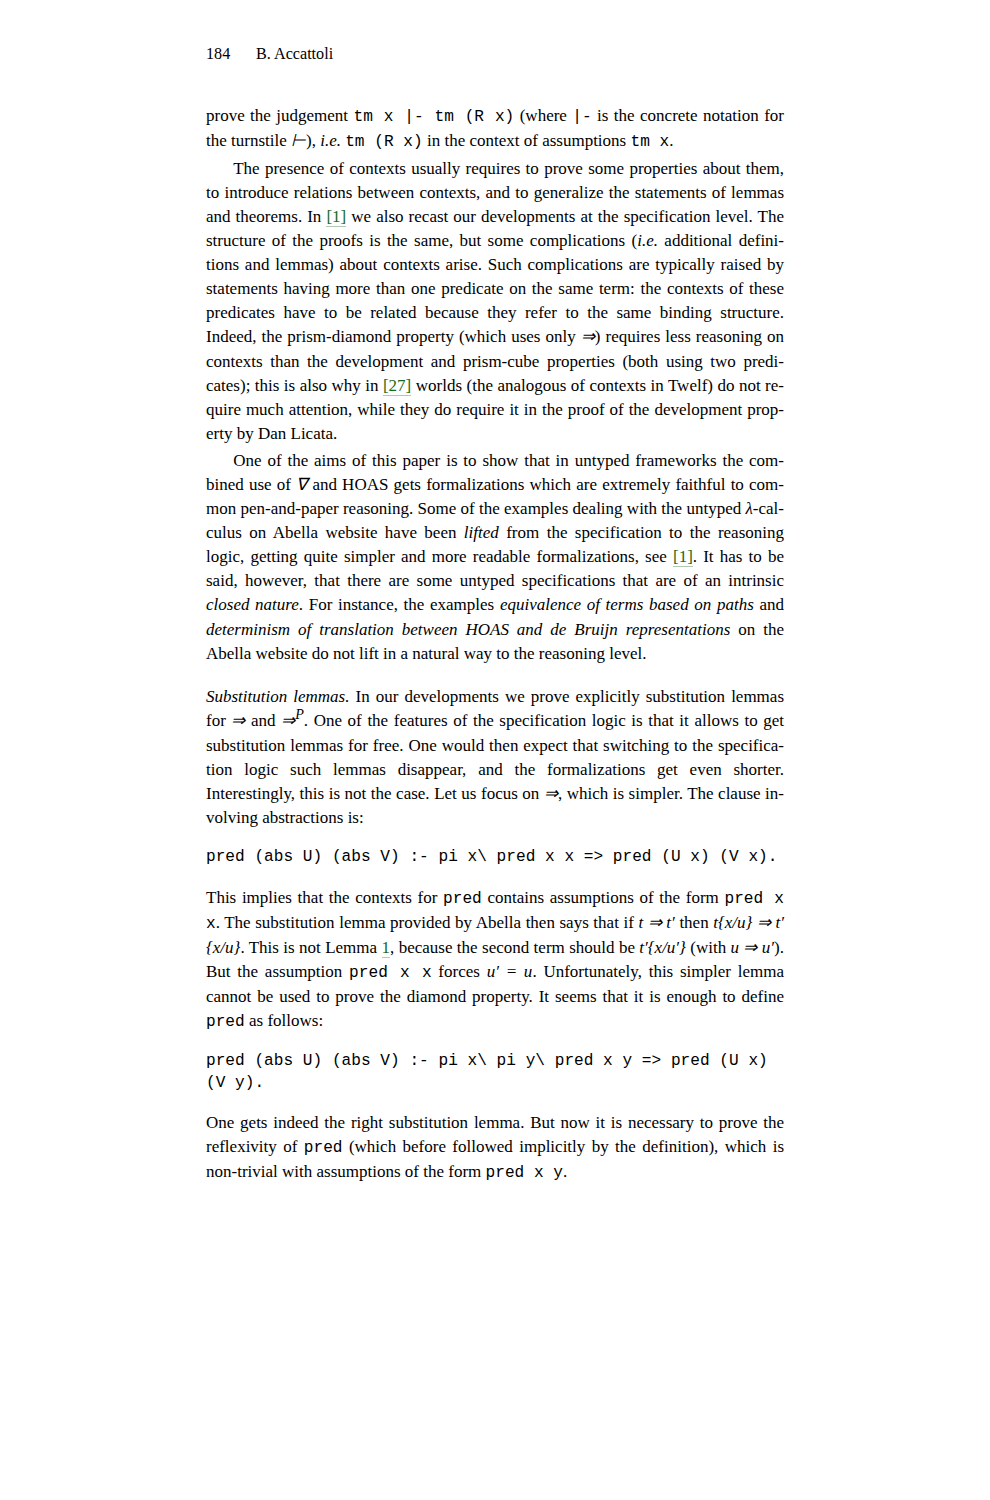184 B. Accattoli
prove the judgement tm x |- tm (R x) (where |- is the concrete notation for the turnstile ⊢), i.e. tm (R x) in the context of assumptions tm x.
The presence of contexts usually requires to prove some properties about them, to introduce relations between contexts, and to generalize the statements of lemmas and theorems. In [1] we also recast our developments at the specification level. The structure of the proofs is the same, but some complications (i.e. additional definitions and lemmas) about contexts arise. Such complications are typically raised by statements having more than one predicate on the same term: the contexts of these predicates have to be related because they refer to the same binding structure. Indeed, the prism-diamond property (which uses only ⇒) requires less reasoning on contexts than the development and prism-cube properties (both using two predicates); this is also why in [27] worlds (the analogous of contexts in Twelf) do not require much attention, while they do require it in the proof of the development property by Dan Licata.
One of the aims of this paper is to show that in untyped frameworks the combined use of ∇ and HOAS gets formalizations which are extremely faithful to common pen-and-paper reasoning. Some of the examples dealing with the untyped λ-calculus on Abella website have been lifted from the specification to the reasoning logic, getting quite simpler and more readable formalizations, see [1]. It has to be said, however, that there are some untyped specifications that are of an intrinsic closed nature. For instance, the examples equivalence of terms based on paths and determinism of translation between HOAS and de Bruijn representations on the Abella website do not lift in a natural way to the reasoning level.
Substitution lemmas. In our developments we prove explicitly substitution lemmas for ⇒ and ⇒P. One of the features of the specification logic is that it allows to get substitution lemmas for free. One would then expect that switching to the specification logic such lemmas disappear, and the formalizations get even shorter. Interestingly, this is not the case. Let us focus on ⇒, which is simpler. The clause involving abstractions is:
pred (abs U) (abs V) :- pi x\ pred x x => pred (U x) (V x).
This implies that the contexts for pred contains assumptions of the form pred x x. The substitution lemma provided by Abella then says that if t ⇒ t′ then t{x/u} ⇒ t′{x/u}. This is not Lemma 1, because the second term should be t′{x/u′} (with u ⇒ u′). But the assumption pred x x forces u′ = u. Unfortunately, this simpler lemma cannot be used to prove the diamond property. It seems that it is enough to define pred as follows:
pred (abs U) (abs V) :- pi x\ pi y\ pred x y => pred (U x) (V y).
One gets indeed the right substitution lemma. But now it is necessary to prove the reflexivity of pred (which before followed implicitly by the definition), which is non-trivial with assumptions of the form pred x y.